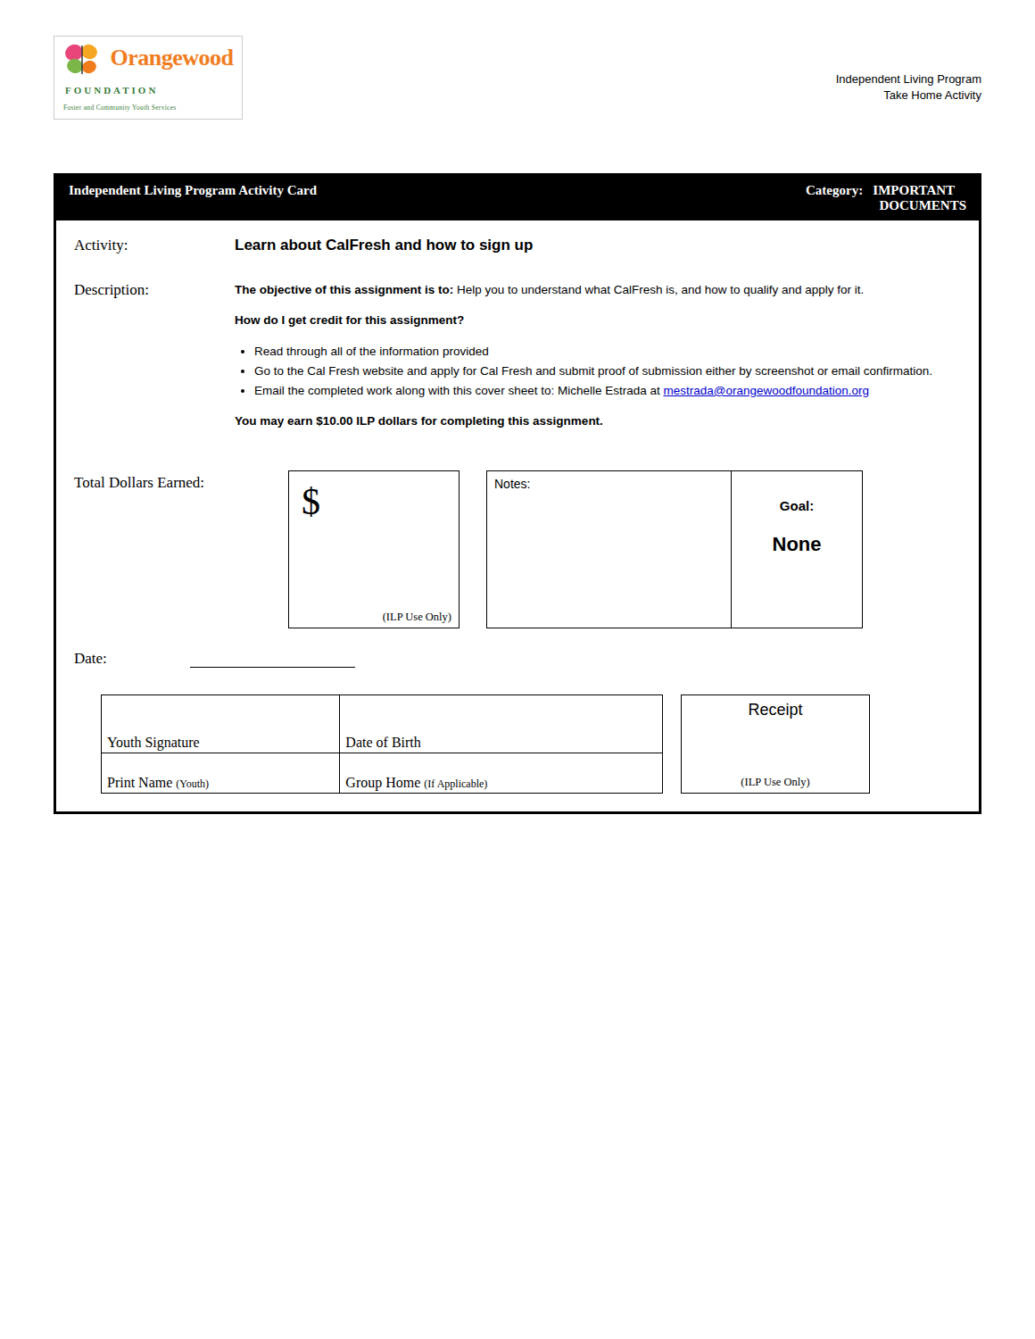Orangewood
FOUNDATION
Foster and Community Youth Services
Independent Living Program
Take Home Activity
Independent Living Program Activity Card Category: IMPORTANT
DOCUMENTS
Activity:
Learn about CalFresh and how to sign up
Description:
The objective of this assignment is to: Help you to understand what CalFresh is, and how to qualify and apply for it.
How do I get credit for this assignment?
Read through all of the information provided
Go to the Cal Fresh website and apply for Cal Fresh and submit proof of submission either by screenshot or email confirmation.
Email the completed work along with this cover sheet to: Michelle Estrada at mestrada@orangewoodfoundation.org
You may earn $10.00 ILP dollars for completing this assignment.
Total Dollars Earned:
$ (ILP Use Only)
Notes:
Goal:
None
Date:
| Youth Signature | Date of Birth |
| Print Name (Youth) | Group Home (If Applicable) |
Receipt
(ILP Use Only)